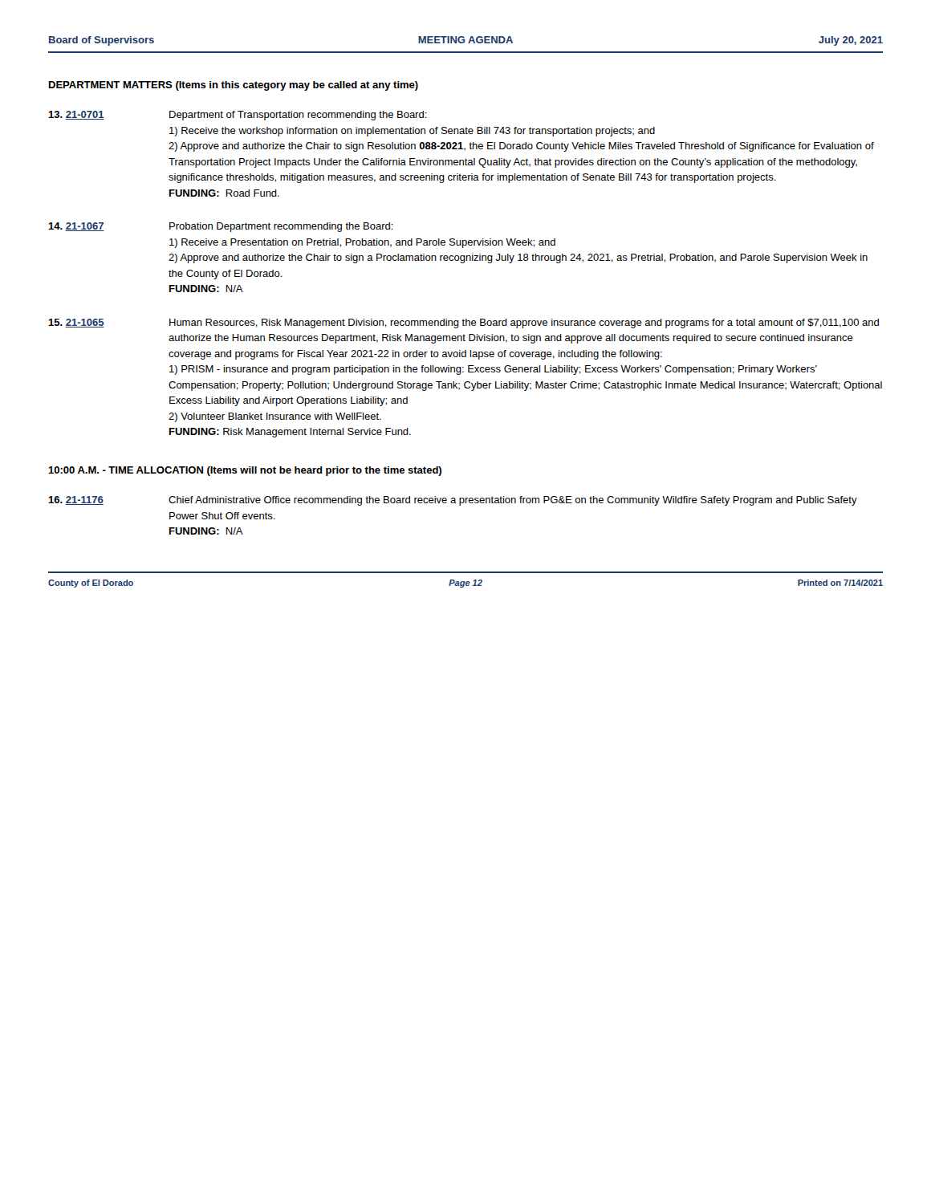Board of Supervisors
MEETING AGENDA
July 20, 2021
DEPARTMENT MATTERS (Items in this category may be called at any time)
13. 21-0701
Department of Transportation recommending the Board:
1) Receive the workshop information on implementation of Senate Bill 743 for transportation projects; and
2) Approve and authorize the Chair to sign Resolution 088-2021, the El Dorado County Vehicle Miles Traveled Threshold of Significance for Evaluation of Transportation Project Impacts Under the California Environmental Quality Act, that provides direction on the County’s application of the methodology, significance thresholds, mitigation measures, and screening criteria for implementation of Senate Bill 743 for transportation projects.
FUNDING: Road Fund.
14. 21-1067
Probation Department recommending the Board:
1) Receive a Presentation on Pretrial, Probation, and Parole Supervision Week; and
2) Approve and authorize the Chair to sign a Proclamation recognizing July 18 through 24, 2021, as Pretrial, Probation, and Parole Supervision Week in the County of El Dorado.
FUNDING: N/A
15. 21-1065
Human Resources, Risk Management Division, recommending the Board approve insurance coverage and programs for a total amount of $7,011,100 and authorize the Human Resources Department, Risk Management Division, to sign and approve all documents required to secure continued insurance coverage and programs for Fiscal Year 2021-22 in order to avoid lapse of coverage, including the following:
1) PRISM - insurance and program participation in the following: Excess General Liability; Excess Workers' Compensation; Primary Workers' Compensation; Property; Pollution; Underground Storage Tank; Cyber Liability; Master Crime; Catastrophic Inmate Medical Insurance; Watercraft; Optional Excess Liability and Airport Operations Liability; and
2) Volunteer Blanket Insurance with WellFleet.
FUNDING: Risk Management Internal Service Fund.
10:00 A.M. - TIME ALLOCATION (Items will not be heard prior to the time stated)
16. 21-1176
Chief Administrative Office recommending the Board receive a presentation from PG&E on the Community Wildfire Safety Program and Public Safety Power Shut Off events.
FUNDING: N/A
County of El Dorado
Page 12
Printed on 7/14/2021